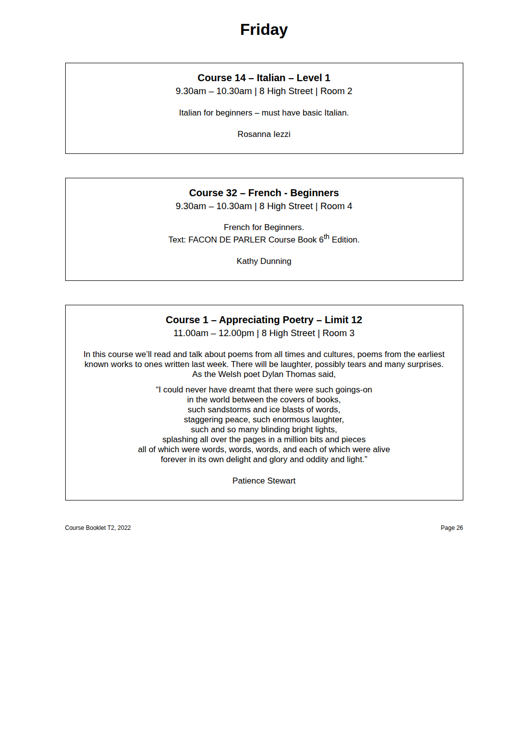Friday
Course 14 – Italian – Level 1
9.30am – 10.30am | 8 High Street | Room 2
Italian for beginners – must have basic Italian.
Rosanna Iezzi
Course 32 – French - Beginners
9.30am – 10.30am | 8 High Street | Room 4
French for Beginners.
Text: FACON DE PARLER Course Book 6th Edition.
Kathy Dunning
Course 1 – Appreciating Poetry – Limit 12
11.00am – 12.00pm | 8 High Street | Room 3
In this course we’ll read and talk about poems from all times and cultures, poems from the earliest known works to ones written last week. There will be laughter, possibly tears and many surprises.
As the Welsh poet Dylan Thomas said,
“I could never have dreamt that there were such goings-on
in the world between the covers of books,
such sandstorms and ice blasts of words,
staggering peace, such enormous laughter,
such and so many blinding bright lights,
splashing all over the pages in a million bits and pieces
all of which were words, words, words, and each of which were alive
forever in its own delight and glory and oddity and light.”
Patience Stewart
Course Booklet T2, 2022 Page 26